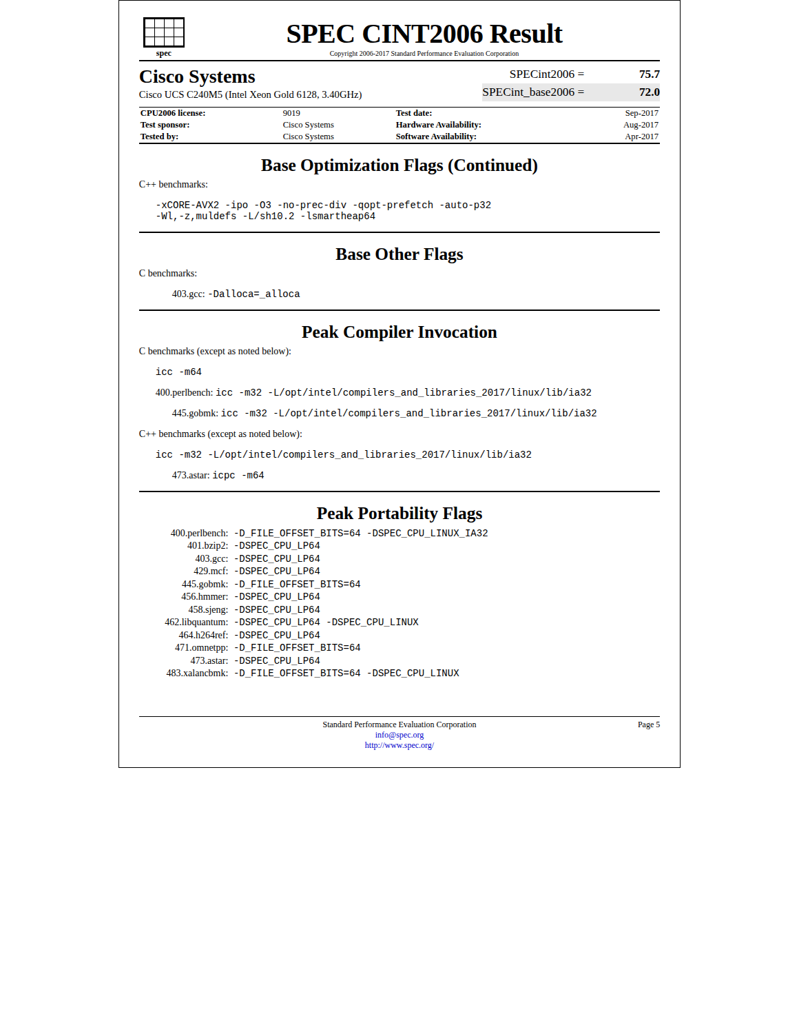spec
SPEC CINT2006 Result
Copyright 2006-2017 Standard Performance Evaluation Corporation
Cisco Systems
Cisco UCS C240M5 (Intel Xeon Gold 6128, 3.40GHz)
SPECint2006 = 75.7
SPECint_base2006 = 72.0
| CPU2006 license: | 9019 | Test date: | Sep-2017 |
| Test sponsor: | Cisco Systems | Hardware Availability: | Aug-2017 |
| Tested by: | Cisco Systems | Software Availability: | Apr-2017 |
Base Optimization Flags (Continued)
C++ benchmarks:
-xCORE-AVX2 -ipo -O3 -no-prec-div -qopt-prefetch -auto-p32
-Wl,-z,muldefs -L/sh10.2 -lsmartheap64
Base Other Flags
C benchmarks:
403.gcc: -Dalloca=_alloca
Peak Compiler Invocation
C benchmarks (except as noted below):
icc -m64
400.perlbench: icc -m32 -L/opt/intel/compilers_and_libraries_2017/linux/lib/ia32
445.gobmk: icc -m32 -L/opt/intel/compilers_and_libraries_2017/linux/lib/ia32
C++ benchmarks (except as noted below):
icc -m32 -L/opt/intel/compilers_and_libraries_2017/linux/lib/ia32
473.astar: icpc -m64
Peak Portability Flags
400.perlbench: -D_FILE_OFFSET_BITS=64 -DSPEC_CPU_LINUX_IA32
401.bzip2: -DSPEC_CPU_LP64
403.gcc: -DSPEC_CPU_LP64
429.mcf: -DSPEC_CPU_LP64
445.gobmk: -D_FILE_OFFSET_BITS=64
456.hmmer: -DSPEC_CPU_LP64
458.sjeng: -DSPEC_CPU_LP64
462.libquantum: -DSPEC_CPU_LP64 -DSPEC_CPU_LINUX
464.h264ref: -DSPEC_CPU_LP64
471.omnetpp: -D_FILE_OFFSET_BITS=64
473.astar: -DSPEC_CPU_LP64
483.xalancbmk: -D_FILE_OFFSET_BITS=64 -DSPEC_CPU_LINUX
Standard Performance Evaluation Corporation
info@spec.org
http://www.spec.org/
Page 5